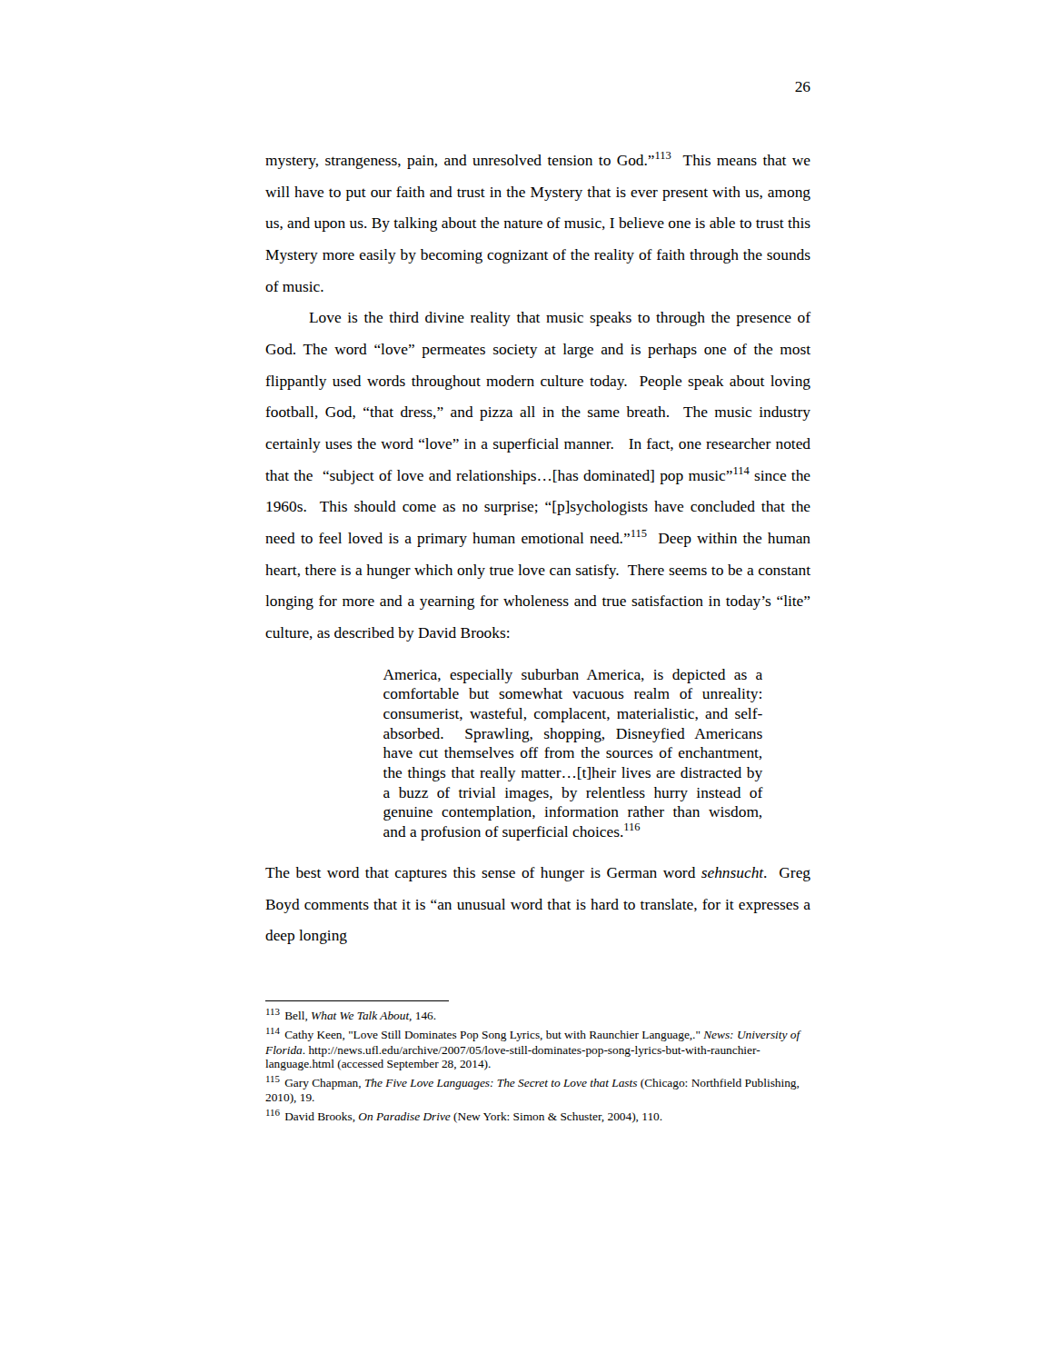26
mystery, strangeness, pain, and unresolved tension to God.”113 This means that we will have to put our faith and trust in the Mystery that is ever present with us, among us, and upon us. By talking about the nature of music, I believe one is able to trust this Mystery more easily by becoming cognizant of the reality of faith through the sounds of music.
Love is the third divine reality that music speaks to through the presence of God. The word “love” permeates society at large and is perhaps one of the most flippantly used words throughout modern culture today. People speak about loving football, God, “that dress,” and pizza all in the same breath. The music industry certainly uses the word “love” in a superficial manner. In fact, one researcher noted that the “subject of love and relationships…[has dominated] pop music”114 since the 1960s. This should come as no surprise; “[p]sychologists have concluded that the need to feel loved is a primary human emotional need.”115 Deep within the human heart, there is a hunger which only true love can satisfy. There seems to be a constant longing for more and a yearning for wholeness and true satisfaction in today’s “lite” culture, as described by David Brooks:
America, especially suburban America, is depicted as a comfortable but somewhat vacuous realm of unreality: consumerist, wasteful, complacent, materialistic, and self-absorbed. Sprawling, shopping, Disneyfied Americans have cut themselves off from the sources of enchantment, the things that really matter…[t]heir lives are distracted by a buzz of trivial images, by relentless hurry instead of genuine contemplation, information rather than wisdom, and a profusion of superficial choices.116
The best word that captures this sense of hunger is German word sehnsucht. Greg Boyd comments that it is “an unusual word that is hard to translate, for it expresses a deep longing
113 Bell, What We Talk About, 146.
114 Cathy Keen, "Love Still Dominates Pop Song Lyrics, but with Raunchier Language,." News: University of Florida. http://news.ufl.edu/archive/2007/05/love-still-dominates-pop-song-lyrics-but-with-raunchier-language.html (accessed September 28, 2014).
115 Gary Chapman, The Five Love Languages: The Secret to Love that Lasts (Chicago: Northfield Publishing, 2010), 19.
116 David Brooks, On Paradise Drive (New York: Simon & Schuster, 2004), 110.